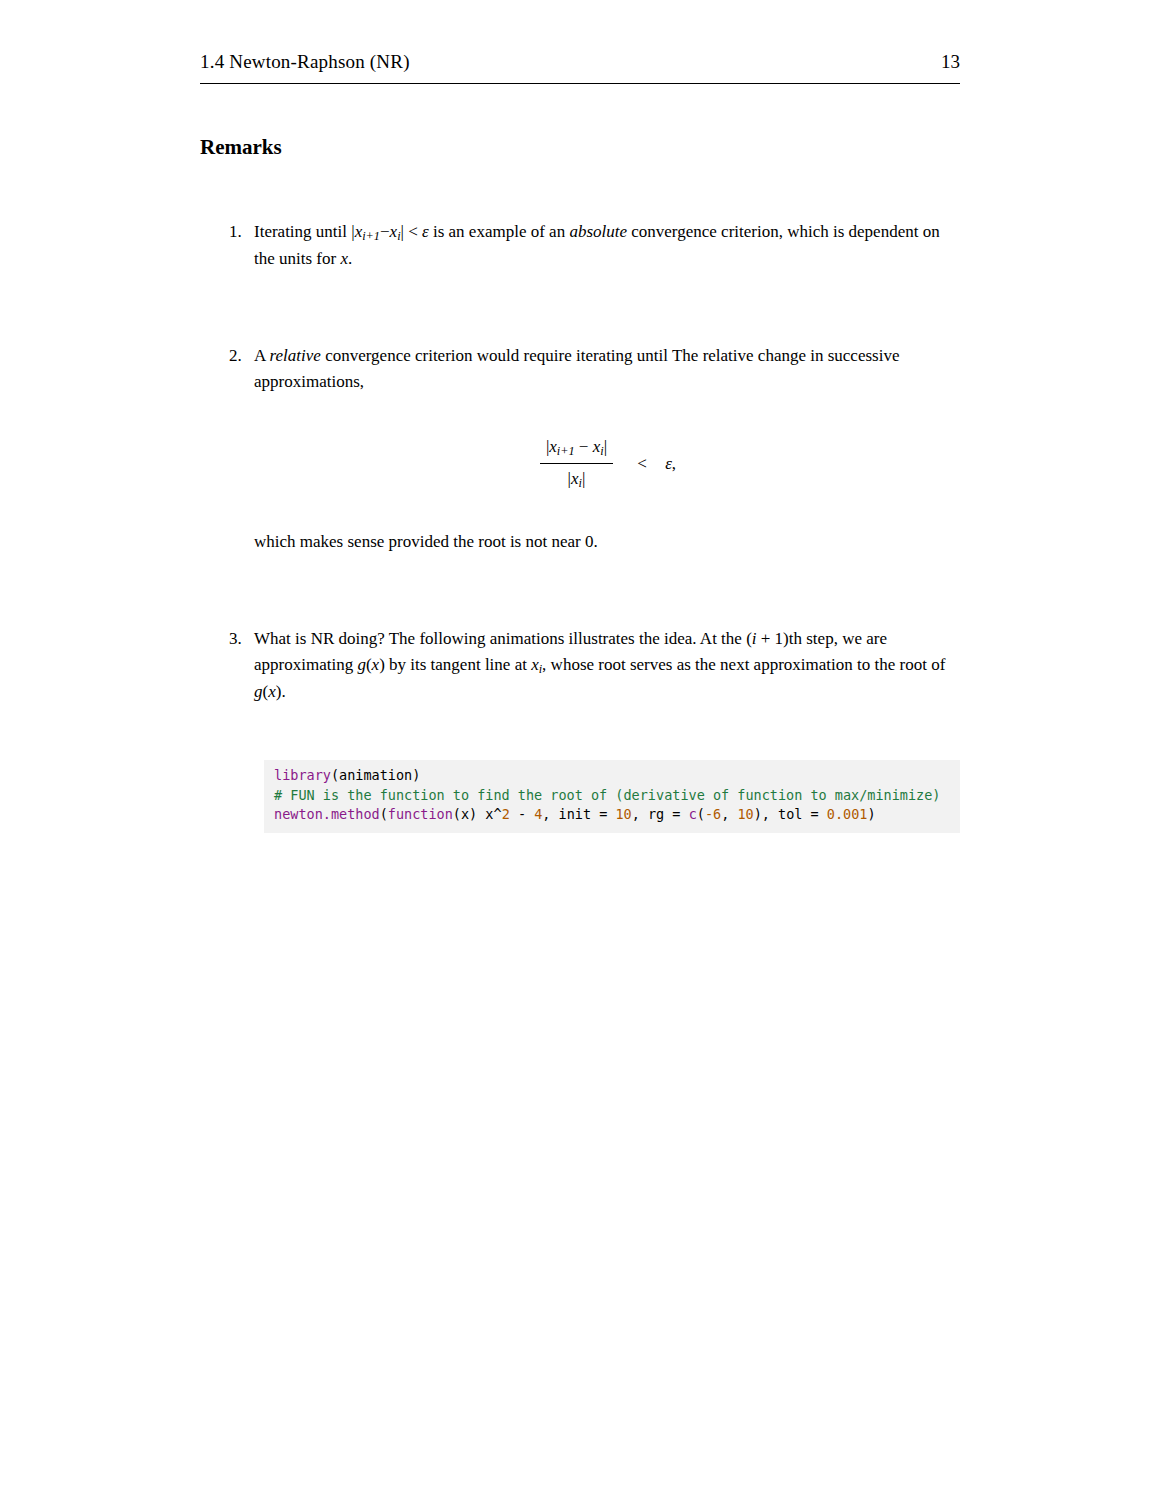1.4 Newton-Raphson (NR) 13
Remarks
Iterating until |xi+1−xi| < ε is an example of an absolute convergence criterion, which is dependent on the units for x.
A relative convergence criterion would require iterating until The relative change in successive approximations,
|xi+1 − xi| |xi| < ε,
which makes sense provided the root is not near 0.
What is NR doing? The following animations illustrates the idea. At the (i + 1)th step, we are approximating g(x) by its tangent line at xi, whose root serves as the next approximation to the root of g(x).
library(animation) # FUN is the function to find the root of (derivative of function to max/minimize) newton.method(function(x) x^2 - 4, init = 10, rg = c(-6, 10), tol = 0.001)